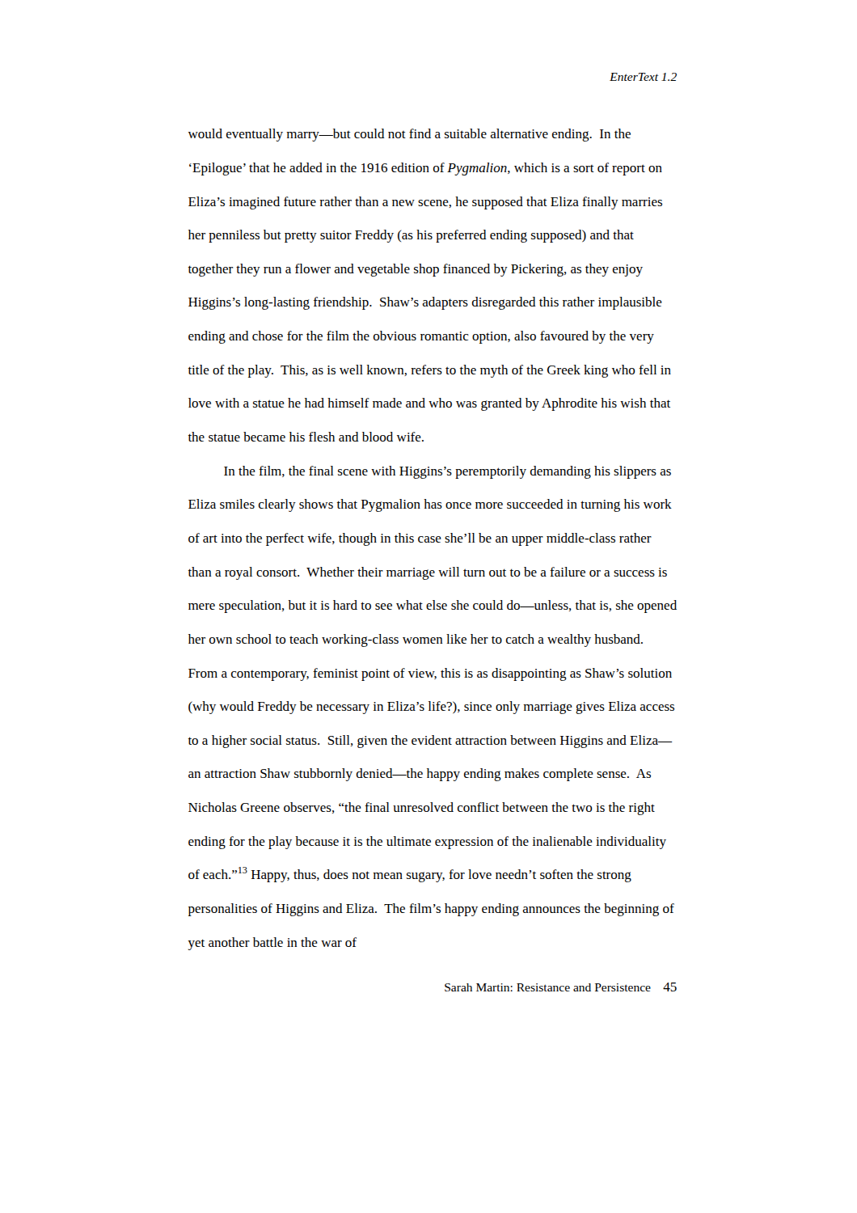EnterText 1.2
would eventually marry—but could not find a suitable alternative ending. In the ‘Epilogue’ that he added in the 1916 edition of Pygmalion, which is a sort of report on Eliza’s imagined future rather than a new scene, he supposed that Eliza finally marries her penniless but pretty suitor Freddy (as his preferred ending supposed) and that together they run a flower and vegetable shop financed by Pickering, as they enjoy Higgins’s long-lasting friendship. Shaw’s adapters disregarded this rather implausible ending and chose for the film the obvious romantic option, also favoured by the very title of the play. This, as is well known, refers to the myth of the Greek king who fell in love with a statue he had himself made and who was granted by Aphrodite his wish that the statue became his flesh and blood wife.
In the film, the final scene with Higgins’s peremptorily demanding his slippers as Eliza smiles clearly shows that Pygmalion has once more succeeded in turning his work of art into the perfect wife, though in this case she’ll be an upper middle-class rather than a royal consort. Whether their marriage will turn out to be a failure or a success is mere speculation, but it is hard to see what else she could do—unless, that is, she opened her own school to teach working-class women like her to catch a wealthy husband. From a contemporary, feminist point of view, this is as disappointing as Shaw’s solution (why would Freddy be necessary in Eliza’s life?), since only marriage gives Eliza access to a higher social status. Still, given the evident attraction between Higgins and Eliza—an attraction Shaw stubbornly denied—the happy ending makes complete sense. As Nicholas Greene observes, “the final unresolved conflict between the two is the right ending for the play because it is the ultimate expression of the inalienable individuality of each.”13 Happy, thus, does not mean sugary, for love needn’t soften the strong personalities of Higgins and Eliza. The film’s happy ending announces the beginning of yet another battle in the war of
Sarah Martin: Resistance and Persistence45